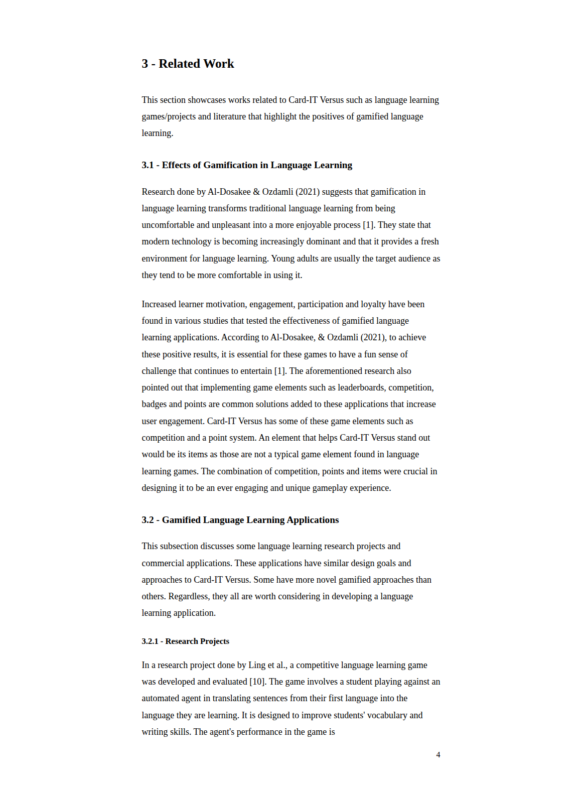3 - Related Work
This section showcases works related to Card-IT Versus such as language learning games/projects and literature that highlight the positives of gamified language learning.
3.1 - Effects of Gamification in Language Learning
Research done by Al-Dosakee & Ozdamli (2021) suggests that gamification in language learning transforms traditional language learning from being uncomfortable and unpleasant into a more enjoyable process [1]. They state that modern technology is becoming increasingly dominant and that it provides a fresh environment for language learning. Young adults are usually the target audience as they tend to be more comfortable in using it.
Increased learner motivation, engagement, participation and loyalty have been found in various studies that tested the effectiveness of gamified language learning applications. According to Al-Dosakee, & Ozdamli (2021), to achieve these positive results, it is essential for these games to have a fun sense of challenge that continues to entertain [1]. The aforementioned research also pointed out that implementing game elements such as leaderboards, competition, badges and points are common solutions added to these applications that increase user engagement. Card-IT Versus has some of these game elements such as competition and a point system. An element that helps Card-IT Versus stand out would be its items as those are not a typical game element found in language learning games. The combination of competition, points and items were crucial in designing it to be an ever engaging and unique gameplay experience.
3.2 - Gamified Language Learning Applications
This subsection discusses some language learning research projects and commercial applications. These applications have similar design goals and approaches to Card-IT Versus. Some have more novel gamified approaches than others. Regardless, they all are worth considering in developing a language learning application.
3.2.1 - Research Projects
In a research project done by Ling et al., a competitive language learning game was developed and evaluated [10]. The game involves a student playing against an automated agent in translating sentences from their first language into the language they are learning. It is designed to improve students' vocabulary and writing skills. The agent's performance in the game is
4